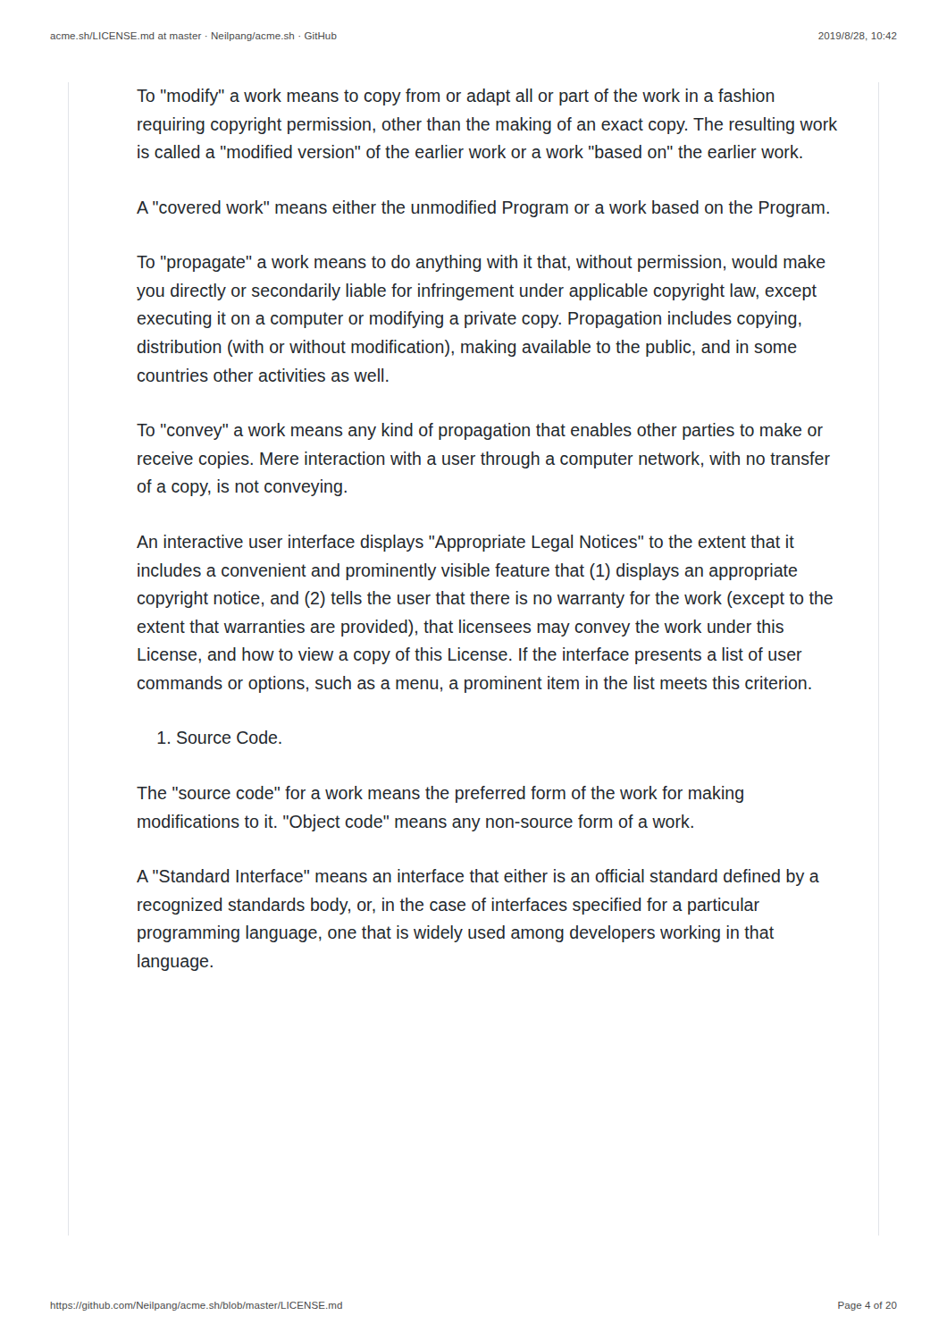acme.sh/LICENSE.md at master · Neilpang/acme.sh · GitHub 2019/8/28, 10:42
To "modify" a work means to copy from or adapt all or part of the work in a fashion requiring copyright permission, other than the making of an exact copy. The resulting work is called a "modified version" of the earlier work or a work "based on" the earlier work.
A "covered work" means either the unmodified Program or a work based on the Program.
To "propagate" a work means to do anything with it that, without permission, would make you directly or secondarily liable for infringement under applicable copyright law, except executing it on a computer or modifying a private copy. Propagation includes copying, distribution (with or without modification), making available to the public, and in some countries other activities as well.
To "convey" a work means any kind of propagation that enables other parties to make or receive copies. Mere interaction with a user through a computer network, with no transfer of a copy, is not conveying.
An interactive user interface displays "Appropriate Legal Notices" to the extent that it includes a convenient and prominently visible feature that (1) displays an appropriate copyright notice, and (2) tells the user that there is no warranty for the work (except to the extent that warranties are provided), that licensees may convey the work under this License, and how to view a copy of this License. If the interface presents a list of user commands or options, such as a menu, a prominent item in the list meets this criterion.
Source Code.
The "source code" for a work means the preferred form of the work for making modifications to it. "Object code" means any non-source form of a work.
A "Standard Interface" means an interface that either is an official standard defined by a recognized standards body, or, in the case of interfaces specified for a particular programming language, one that is widely used among developers working in that language.
https://github.com/Neilpang/acme.sh/blob/master/LICENSE.md Page 4 of 20